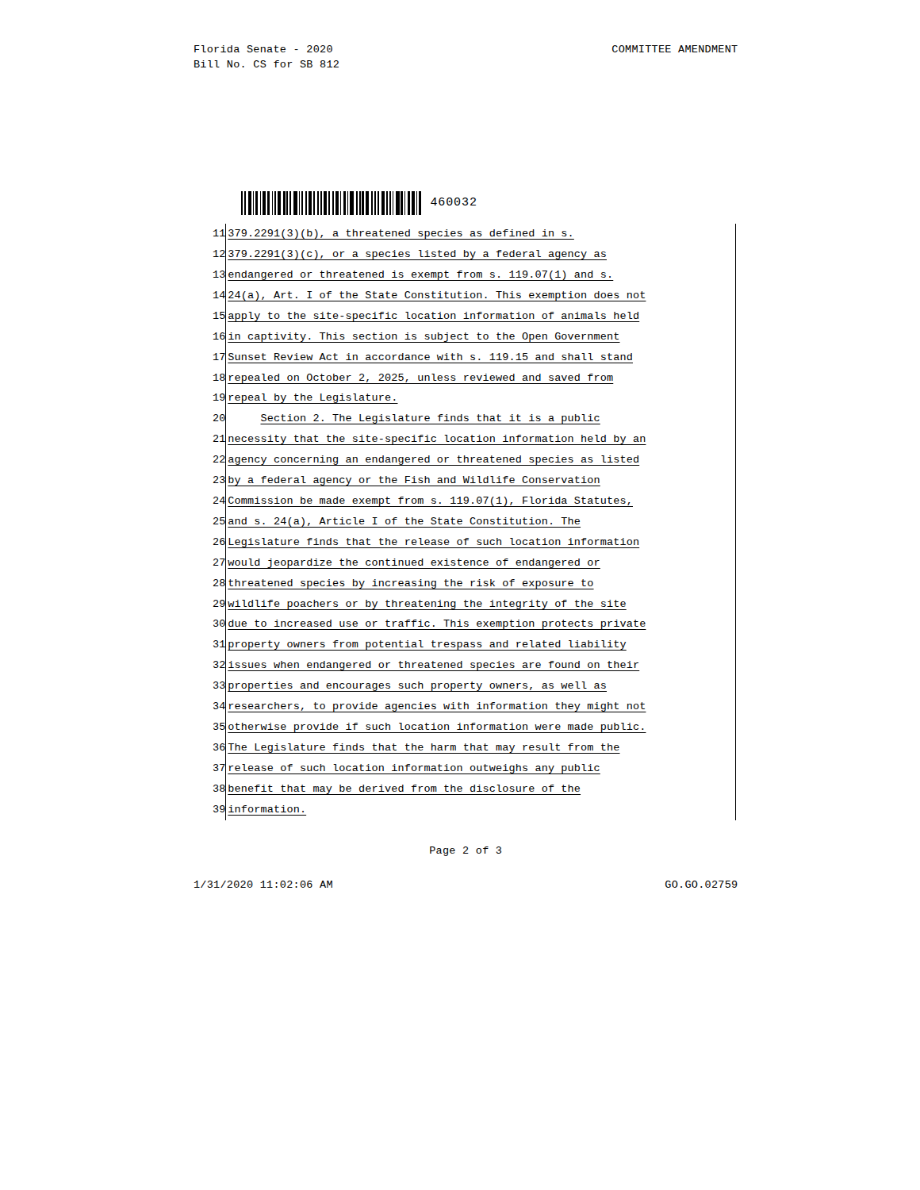Florida Senate - 2020 Bill No. CS for SB 812
COMMITTEE AMENDMENT
460032
| 11 | | 379.2291(3)(b), a threatened species as defined in s. | |
| 12 | | 379.2291(3)(c), or a species listed by a federal agency as | |
| 13 | | endangered or threatened is exempt from s. 119.07(1) and s. | |
| 14 | | 24(a), Art. I of the State Constitution. This exemption does not | |
| 15 | | apply to the site-specific location information of animals held | |
| 16 | | in captivity. This section is subject to the Open Government | |
| 17 | | Sunset Review Act in accordance with s. 119.15 and shall stand | |
| 18 | | repealed on October 2, 2025, unless reviewed and saved from | |
| 19 | | repeal by the Legislature. | |
| 20 | | Section 2. The Legislature finds that it is a public | |
| 21 | | necessity that the site-specific location information held by an | |
| 22 | | agency concerning an endangered or threatened species as listed | |
| 23 | | by a federal agency or the Fish and Wildlife Conservation | |
| 24 | | Commission be made exempt from s. 119.07(1), Florida Statutes, | |
| 25 | | and s. 24(a), Article I of the State Constitution. The | |
| 26 | | Legislature finds that the release of such location information | |
| 27 | | would jeopardize the continued existence of endangered or | |
| 28 | | threatened species by increasing the risk of exposure to | |
| 29 | | wildlife poachers or by threatening the integrity of the site | |
| 30 | | due to increased use or traffic. This exemption protects private | |
| 31 | | property owners from potential trespass and related liability | |
| 32 | | issues when endangered or threatened species are found on their | |
| 33 | | properties and encourages such property owners, as well as | |
| 34 | | researchers, to provide agencies with information they might not | |
| 35 | | otherwise provide if such location information were made public. | |
| 36 | | The Legislature finds that the harm that may result from the | |
| 37 | | release of such location information outweighs any public | |
| 38 | | benefit that may be derived from the disclosure of the | |
| 39 | | information. | |
Page 2 of 3
1/31/2020 11:02:06 AM GO.GO.02759